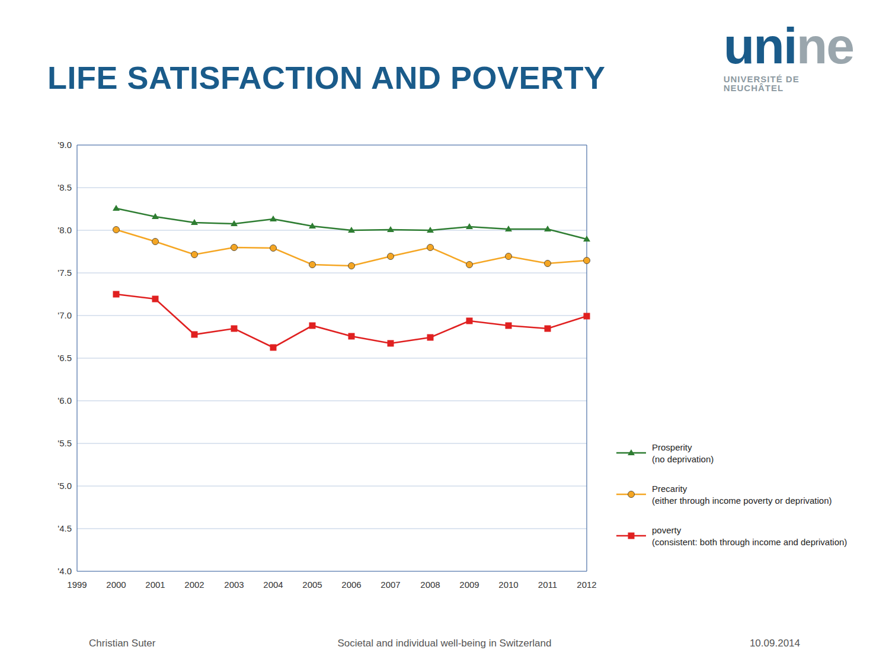unine
Université de
Neuchâtel
Life satisfaction and poverty
Plot geometry: x: 1999 -> 75 ; 2012 -> 935 (step ≈ 66.15) y: 9.0 -> 20 ; 4.0 -> 740 (step per 0.5 = 72) '9.0 '8.5 '8.0 '7.5 '7.0 '6.5 '6.0 '5.5 '5.0 '4.5 '4.0 1999 2000 2001 2002 2003 2004 2005 2006 2007 2008 2009 2010 2011 2012 Prosperity (no deprivation) Precarity (either through income poverty or deprivation) poverty (consistent: both through income and deprivation)
Christian Suter Societal and individual well-being in Switzerland 10.09.2014